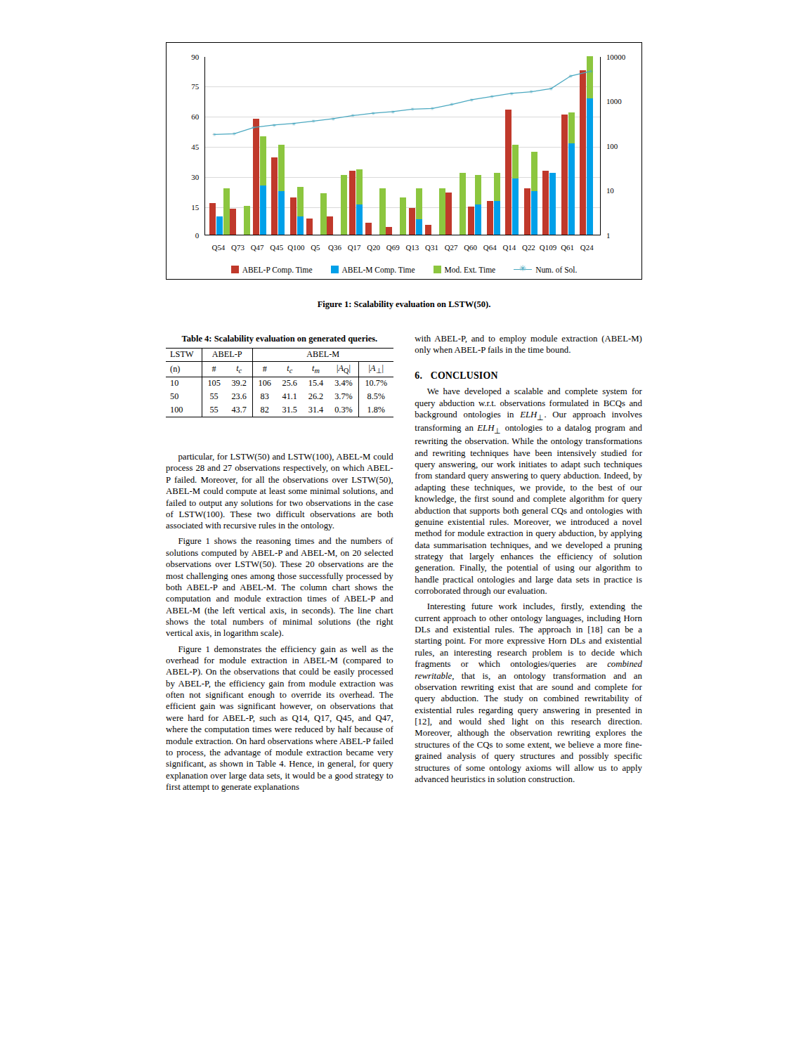90
75
60
45
30
15
0
10000
1000
100
10
1
✳ ✳ ✳ ✳ ✳ ✳ ✳ ✳ ✳ ✳ ✳ ✳ ✳ ✳ ✳ ✳ ✳ ✳ ✳ ✳
Q54 Q73 Q47 Q45 Q100 Q5 Q36 Q17 Q20 Q69 Q13 Q31 Q27 Q60 Q64 Q14 Q22 Q109 Q61 Q24
ABEL-P Comp. Time
ABEL-M Comp. Time
Mod. Ext. Time
Num. of Sol.
Figure 1: Scalability evaluation on LSTW(50).
Table 4: Scalability evaluation on generated queries.
| LSTW | ABEL-P | ABEL-M |
| --- | --- | --- |
| (n) | # | t c | # | t c | t m | / A Q / | / A ⊥ / |
| 10 | 105 | 39.2 | 106 | 25.6 | 15.4 | 3.4% | 10.7% |
| 50 | 55 | 23.6 | 83 | 41.1 | 26.2 | 3.7% | 8.5% |
| 100 | 55 | 43.7 | 82 | 31.5 | 31.4 | 0.3% | 1.8% |
particular, for LSTW(50) and LSTW(100), ABEL-M could process 28 and 27 observations respectively, on which ABEL-P failed. Moreover, for all the observations over LSTW(50), ABEL-M could compute at least some minimal solutions, and failed to output any solutions for two observations in the case of LSTW(100). These two difficult observations are both associated with recursive rules in the ontology.
Figure 1 shows the reasoning times and the numbers of solutions computed by ABEL-P and ABEL-M, on 20 selected observations over LSTW(50). These 20 observations are the most challenging ones among those successfully processed by both ABEL-P and ABEL-M. The column chart shows the computation and module extraction times of ABEL-P and ABEL-M (the left vertical axis, in seconds). The line chart shows the total numbers of minimal solutions (the right vertical axis, in logarithm scale).
Figure 1 demonstrates the efficiency gain as well as the overhead for module extraction in ABEL-M (compared to ABEL-P). On the observations that could be easily processed by ABEL-P, the efficiency gain from module extraction was often not significant enough to override its overhead. The efficient gain was significant however, on observations that were hard for ABEL-P, such as Q14, Q17, Q45, and Q47, where the computation times were reduced by half because of module extraction. On hard observations where ABEL-P failed to process, the advantage of module extraction became very significant, as shown in Table 4. Hence, in general, for query explanation over large data sets, it would be a good strategy to first attempt to generate explanations
with ABEL-P, and to employ module extraction (ABEL-M) only when ABEL-P fails in the time bound.
6. CONCLUSION
We have developed a scalable and complete system for query abduction w.r.t. observations formulated in BCQs and background ontologies in ELH⊥. Our approach involves transforming an ELH⊥ ontologies to a datalog program and rewriting the observation. While the ontology transformations and rewriting techniques have been intensively studied for query answering, our work initiates to adapt such techniques from standard query answering to query abduction. Indeed, by adapting these techniques, we provide, to the best of our knowledge, the first sound and complete algorithm for query abduction that supports both general CQs and ontologies with genuine existential rules. Moreover, we introduced a novel method for module extraction in query abduction, by applying data summarisation techniques, and we developed a pruning strategy that largely enhances the efficiency of solution generation. Finally, the potential of using our algorithm to handle practical ontologies and large data sets in practice is corroborated through our evaluation.
Interesting future work includes, firstly, extending the current approach to other ontology languages, including Horn DLs and existential rules. The approach in [18] can be a starting point. For more expressive Horn DLs and existential rules, an interesting research problem is to decide which fragments or which ontologies/queries are combined rewritable, that is, an ontology transformation and an observation rewriting exist that are sound and complete for query abduction. The study on combined rewritability of existential rules regarding query answering in presented in [12], and would shed light on this research direction. Moreover, although the observation rewriting explores the structures of the CQs to some extent, we believe a more fine-grained analysis of query structures and possibly specific structures of some ontology axioms will allow us to apply advanced heuristics in solution construction.